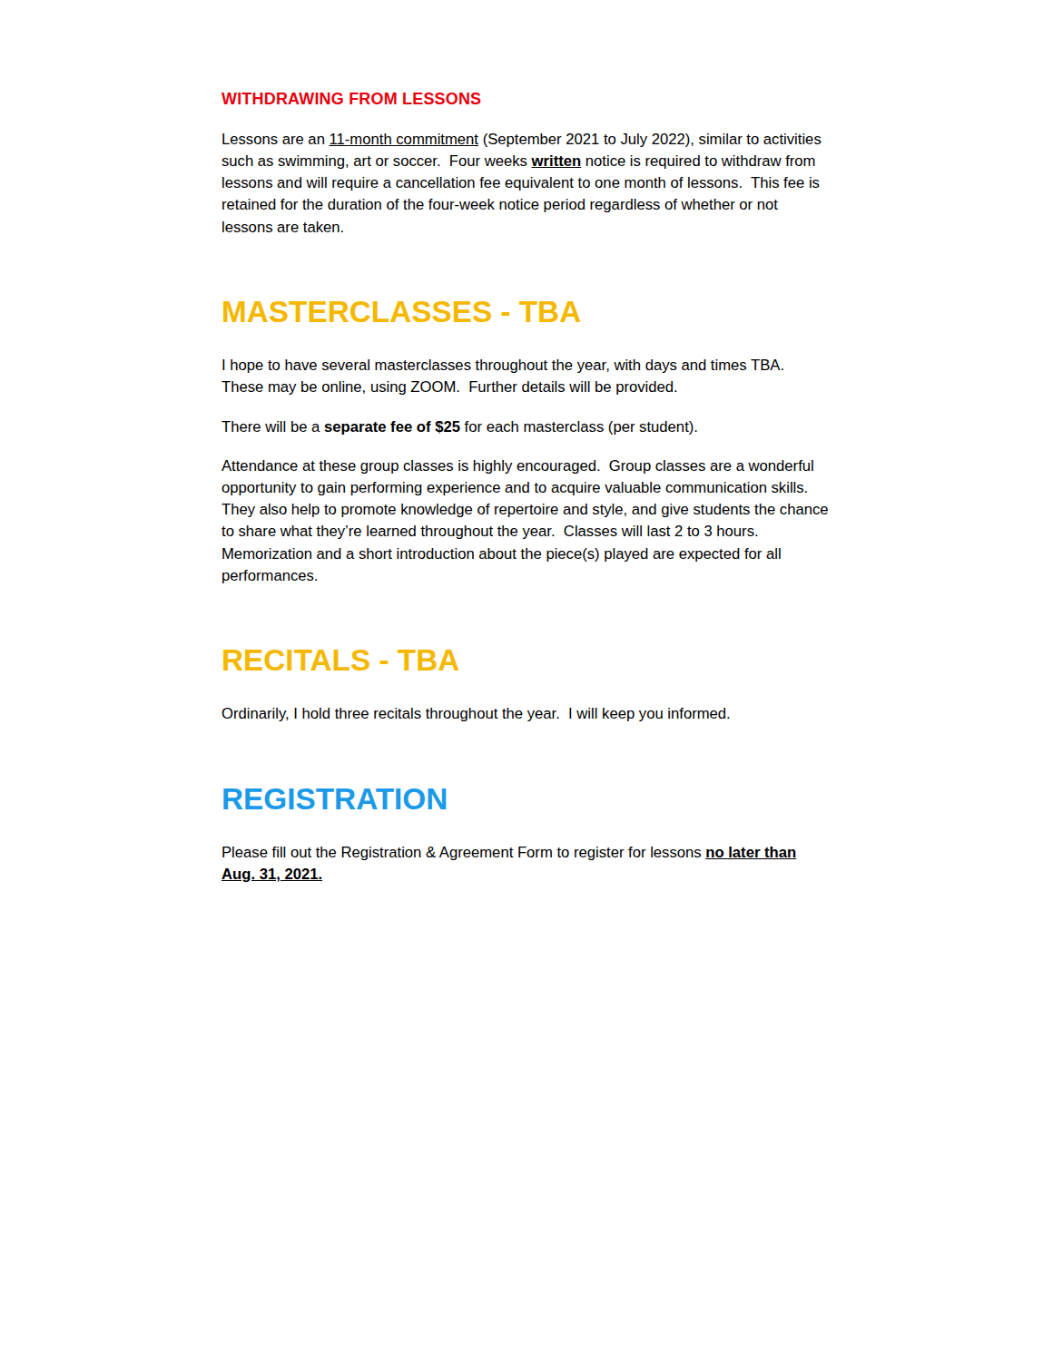WITHDRAWING FROM LESSONS
Lessons are an 11-month commitment (September 2021 to July 2022), similar to activities such as swimming, art or soccer. Four weeks written notice is required to withdraw from lessons and will require a cancellation fee equivalent to one month of lessons. This fee is retained for the duration of the four-week notice period regardless of whether or not lessons are taken.
MASTERCLASSES - TBA
I hope to have several masterclasses throughout the year, with days and times TBA. These may be online, using ZOOM. Further details will be provided.
There will be a separate fee of $25 for each masterclass (per student).
Attendance at these group classes is highly encouraged. Group classes are a wonderful opportunity to gain performing experience and to acquire valuable communication skills. They also help to promote knowledge of repertoire and style, and give students the chance to share what they’re learned throughout the year. Classes will last 2 to 3 hours. Memorization and a short introduction about the piece(s) played are expected for all performances.
RECITALS - TBA
Ordinarily, I hold three recitals throughout the year. I will keep you informed.
REGISTRATION
Please fill out the Registration & Agreement Form to register for lessons no later than Aug. 31, 2021.